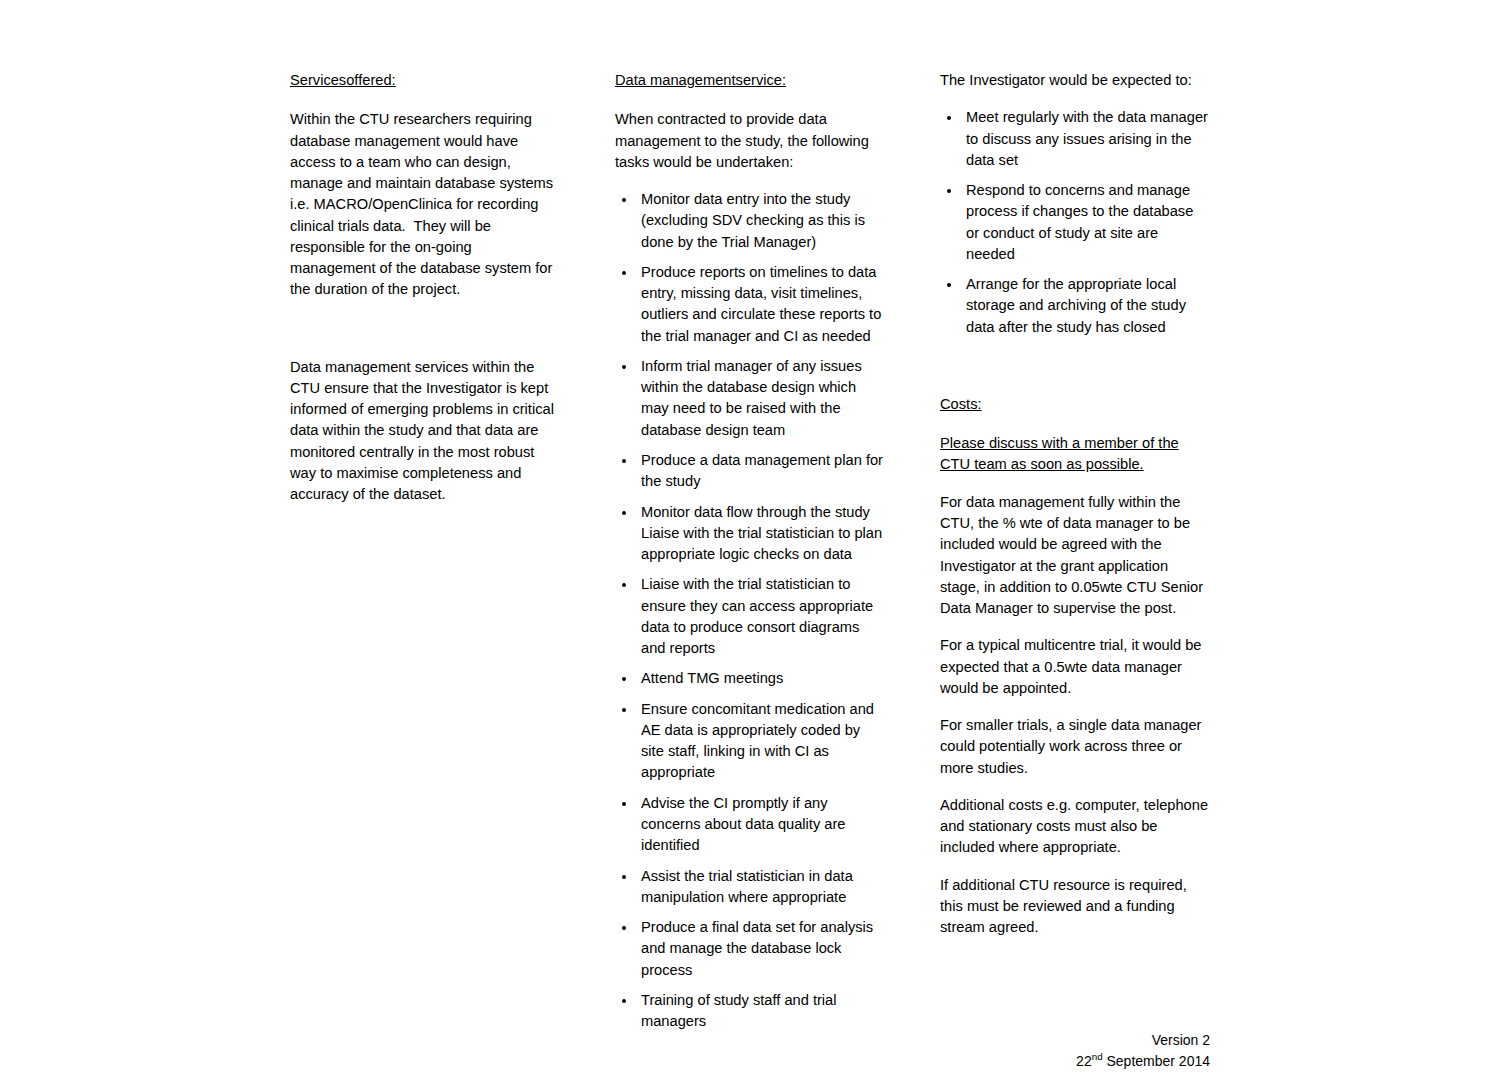Servicesoffered:
Within the CTU researchers requiring database management would have access to a team who can design, manage and maintain database systems i.e. MACRO/OpenClinica for recording clinical trials data. They will be responsible for the on-going management of the database system for the duration of the project.
Data management services within the CTU ensure that the Investigator is kept informed of emerging problems in critical data within the study and that data are monitored centrally in the most robust way to maximise completeness and accuracy of the dataset.
Data managementservice:
When contracted to provide data management to the study, the following tasks would be undertaken:
Monitor data entry into the study (excluding SDV checking as this is done by the Trial Manager)
Produce reports on timelines to data entry, missing data, visit timelines, outliers and circulate these reports to the trial manager and CI as needed
Inform trial manager of any issues within the database design which may need to be raised with the database design team
Produce a data management plan for the study
Monitor data flow through the study Liaise with the trial statistician to plan appropriate logic checks on data
Liaise with the trial statistician to ensure they can access appropriate data to produce consort diagrams and reports
Attend TMG meetings
Ensure concomitant medication and AE data is appropriately coded by site staff, linking in with CI as appropriate
Advise the CI promptly if any concerns about data quality are identified
Assist the trial statistician in data manipulation where appropriate
Produce a final data set for analysis and manage the database lock process
Training of study staff and trial managers
The Investigator would be expected to:
Meet regularly with the data manager to discuss any issues arising in the data set
Respond to concerns and manage process if changes to the database or conduct of study at site are needed
Arrange for the appropriate local storage and archiving of the study data after the study has closed
Costs:
Please discuss with a member of the CTU team as soon as possible.
For data management fully within the CTU, the % wte of data manager to be included would be agreed with the Investigator at the grant application stage, in addition to 0.05wte CTU Senior Data Manager to supervise the post.
For a typical multicentre trial, it would be expected that a 0.5wte data manager would be appointed.
For smaller trials, a single data manager could potentially work across three or more studies.
Additional costs e.g. computer, telephone and stationary costs must also be included where appropriate.
If additional CTU resource is required, this must be reviewed and a funding stream agreed.
Version 2
22nd September 2014